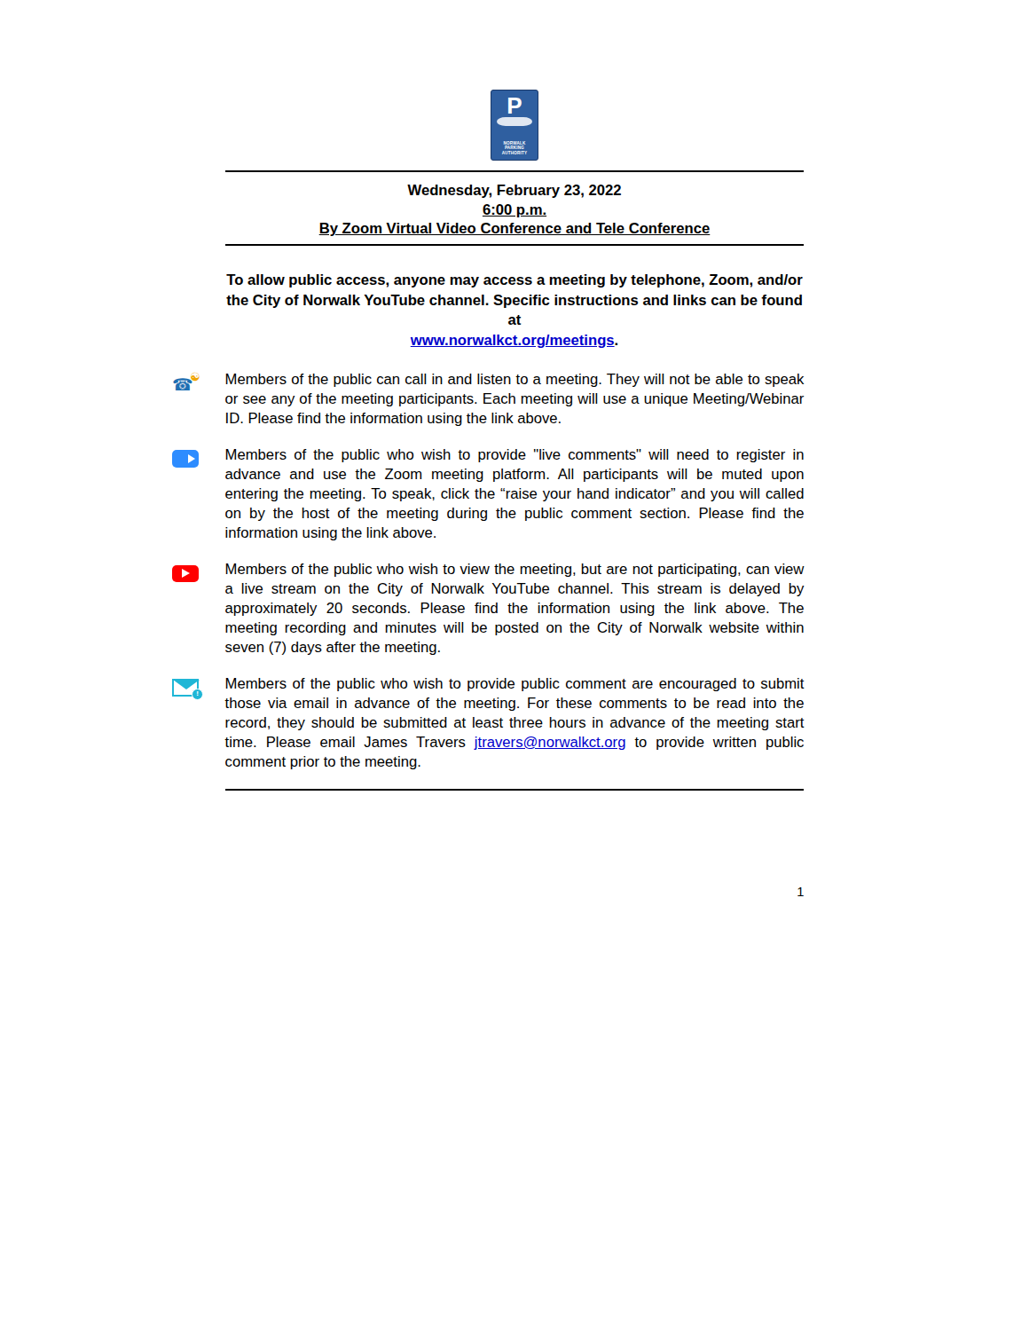P NORWALK
PARKING
AUTHORITY
Wednesday, February 23, 2022
6:00 p.m.
By Zoom Virtual Video Conference and Tele Conference
To allow public access, anyone may access a meeting by telephone, Zoom, and/or the City of Norwalk YouTube channel. Specific instructions and links can be found at
www.norwalkct.org/meetings.
☯ ☎
Members of the public can call in and listen to a meeting. They will not be able to speak or see any of the meeting participants. Each meeting will use a unique Meeting/Webinar ID. Please find the information using the link above.
Members of the public who wish to provide "live comments" will need to register in advance and use the Zoom meeting platform. All participants will be muted upon entering the meeting. To speak, click the “raise your hand indicator” and you will called on by the host of the meeting during the public comment section. Please find the information using the link above.
Members of the public who wish to view the meeting, but are not participating, can view a live stream on the City of Norwalk YouTube channel. This stream is delayed by approximately 20 seconds. Please find the information using the link above. The meeting recording and minutes will be posted on the City of Norwalk website within seven (7) days after the meeting.
Members of the public who wish to provide public comment are encouraged to submit those via email in advance of the meeting. For these comments to be read into the record, they should be submitted at least three hours in advance of the meeting start time. Please email James Travers jtravers@norwalkct.org to provide written public comment prior to the meeting.
1